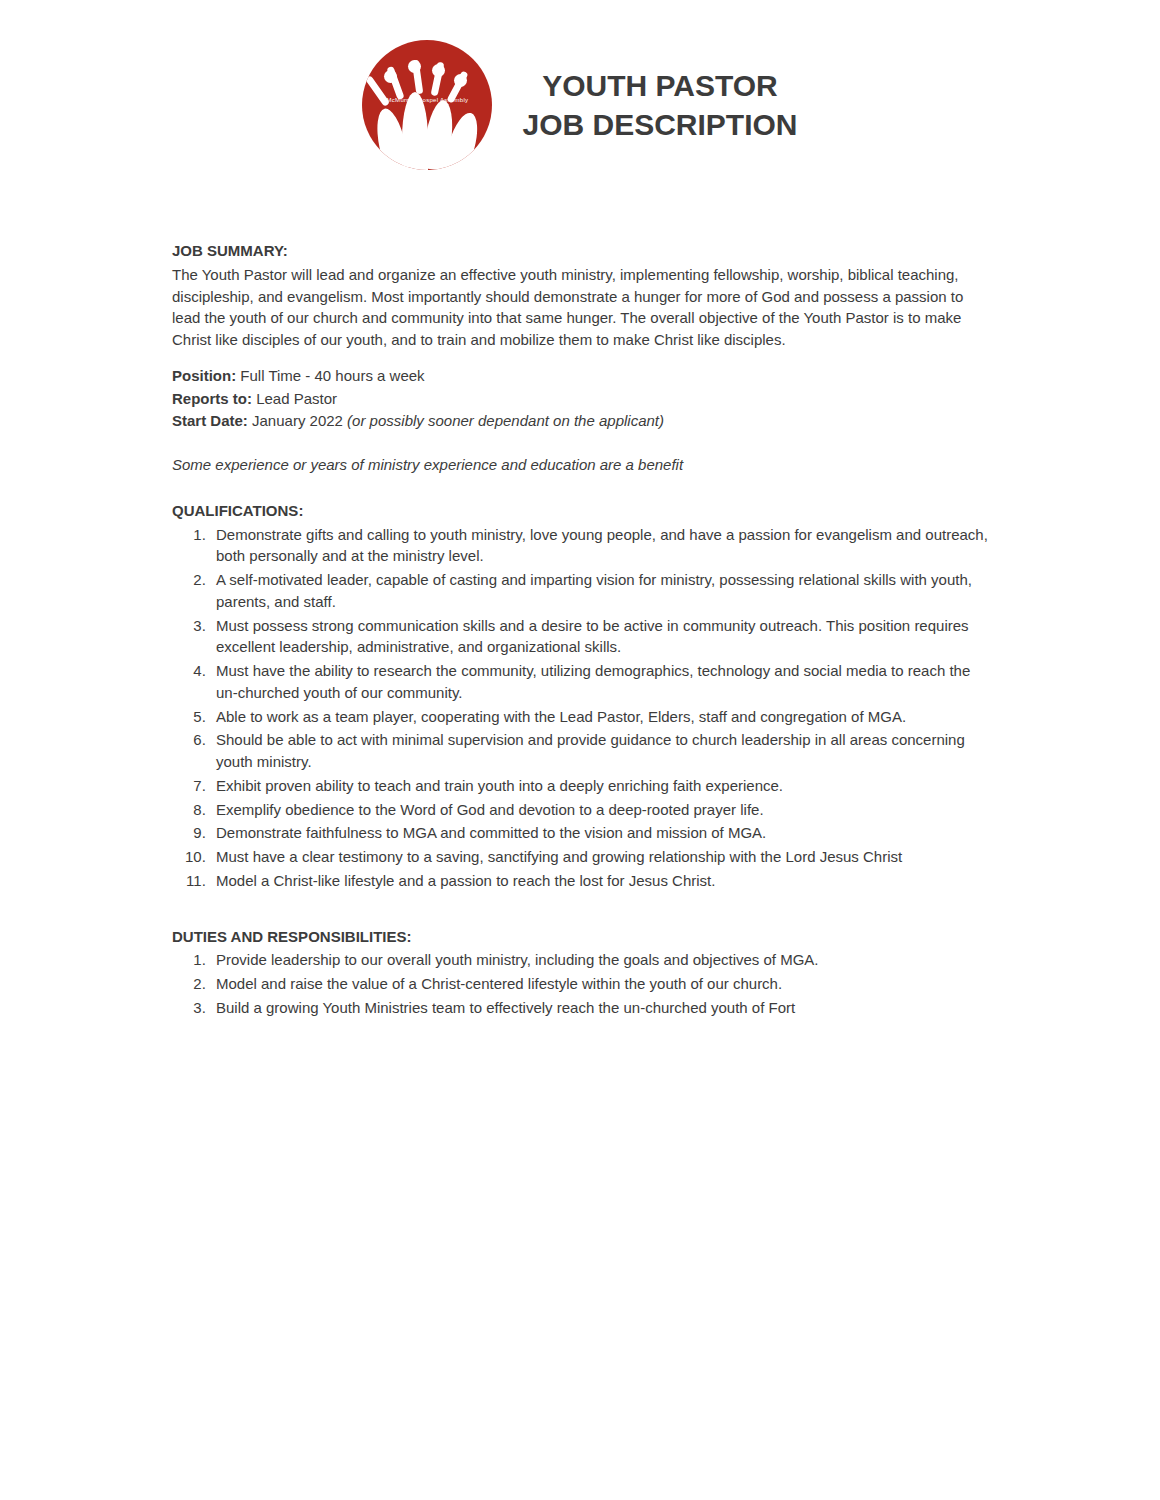McMurray Gospel Assembly
YOUTH PASTOR
JOB DESCRIPTION
JOB SUMMARY:
The Youth Pastor will lead and organize an effective youth ministry, implementing fellowship, worship, biblical teaching, discipleship, and evangelism. Most importantly should demonstrate a hunger for more of God and possess a passion to lead the youth of our church and community into that same hunger. The overall objective of the Youth Pastor is to make Christ like disciples of our youth, and to train and mobilize them to make Christ like disciples.
Position: Full Time - 40 hours a week
Reports to: Lead Pastor
Start Date: January 2022 (or possibly sooner dependant on the applicant)
Some experience or years of ministry experience and education are a benefit
QUALIFICATIONS:
Demonstrate gifts and calling to youth ministry, love young people, and have a passion for evangelism and outreach, both personally and at the ministry level.
A self-motivated leader, capable of casting and imparting vision for ministry, possessing relational skills with youth, parents, and staff.
Must possess strong communication skills and a desire to be active in community outreach. This position requires excellent leadership, administrative, and organizational skills.
Must have the ability to research the community, utilizing demographics, technology and social media to reach the un-churched youth of our community.
Able to work as a team player, cooperating with the Lead Pastor, Elders, staff and congregation of MGA.
Should be able to act with minimal supervision and provide guidance to church leadership in all areas concerning youth ministry.
Exhibit proven ability to teach and train youth into a deeply enriching faith experience.
Exemplify obedience to the Word of God and devotion to a deep-rooted prayer life.
Demonstrate faithfulness to MGA and committed to the vision and mission of MGA.
Must have a clear testimony to a saving, sanctifying and growing relationship with the Lord Jesus Christ
Model a Christ-like lifestyle and a passion to reach the lost for Jesus Christ.
DUTIES AND RESPONSIBILITIES:
Provide leadership to our overall youth ministry, including the goals and objectives of MGA.
Model and raise the value of a Christ-centered lifestyle within the youth of our church.
Build a growing Youth Ministries team to effectively reach the un-churched youth of Fort